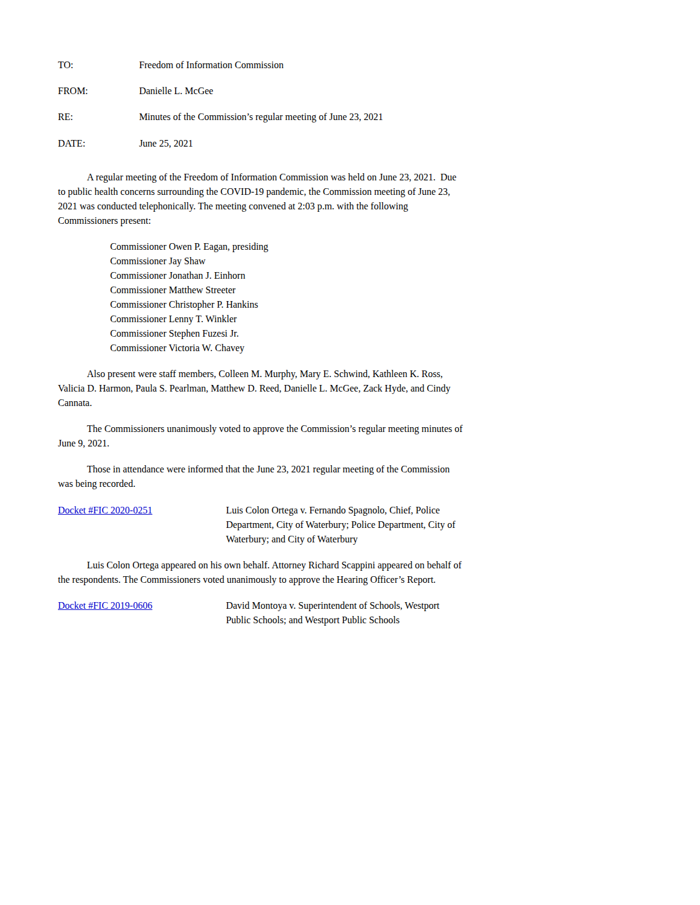TO:
Freedom of Information Commission
FROM:
Danielle L. McGee
RE:
Minutes of the Commission’s regular meeting of June 23, 2021
DATE:
June 25, 2021
A regular meeting of the Freedom of Information Commission was held on June 23, 2021. Due to public health concerns surrounding the COVID-19 pandemic, the Commission meeting of June 23, 2021 was conducted telephonically. The meeting convened at 2:03 p.m. with the following Commissioners present:
Commissioner Owen P. Eagan, presiding
Commissioner Jay Shaw
Commissioner Jonathan J. Einhorn
Commissioner Matthew Streeter
Commissioner Christopher P. Hankins
Commissioner Lenny T. Winkler
Commissioner Stephen Fuzesi Jr.
Commissioner Victoria W. Chavey
Also present were staff members, Colleen M. Murphy, Mary E. Schwind, Kathleen K. Ross, Valicia D. Harmon, Paula S. Pearlman, Matthew D. Reed, Danielle L. McGee, Zack Hyde, and Cindy Cannata.
The Commissioners unanimously voted to approve the Commission’s regular meeting minutes of June 9, 2021.
Those in attendance were informed that the June 23, 2021 regular meeting of the Commission was being recorded.
Docket #FIC 2020-0251
Luis Colon Ortega v. Fernando Spagnolo, Chief, Police Department, City of Waterbury; Police Department, City of Waterbury; and City of Waterbury
Luis Colon Ortega appeared on his own behalf. Attorney Richard Scappini appeared on behalf of the respondents. The Commissioners voted unanimously to approve the Hearing Officer’s Report.
Docket #FIC 2019-0606
David Montoya v. Superintendent of Schools, Westport Public Schools; and Westport Public Schools